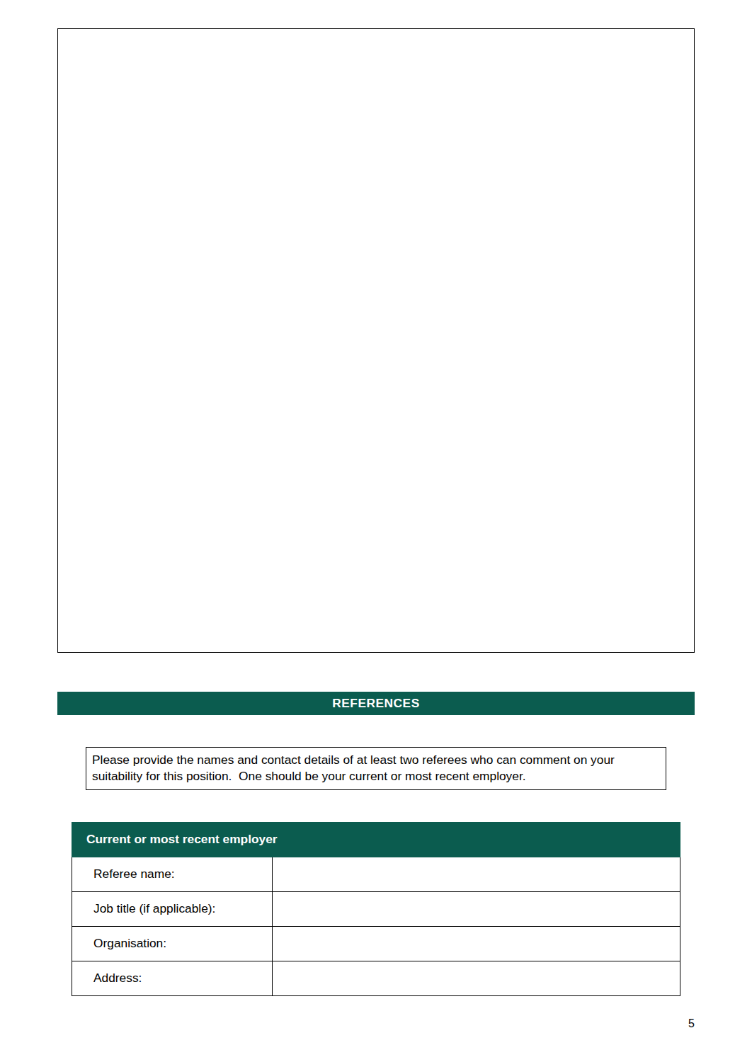REFERENCES
Please provide the names and contact details of at least two referees who can comment on your suitability for this position. One should be your current or most recent employer.
| Current or most recent employer |
| Referee name: | |
| Job title (if applicable): | |
| Organisation: | |
| Address: | |
5